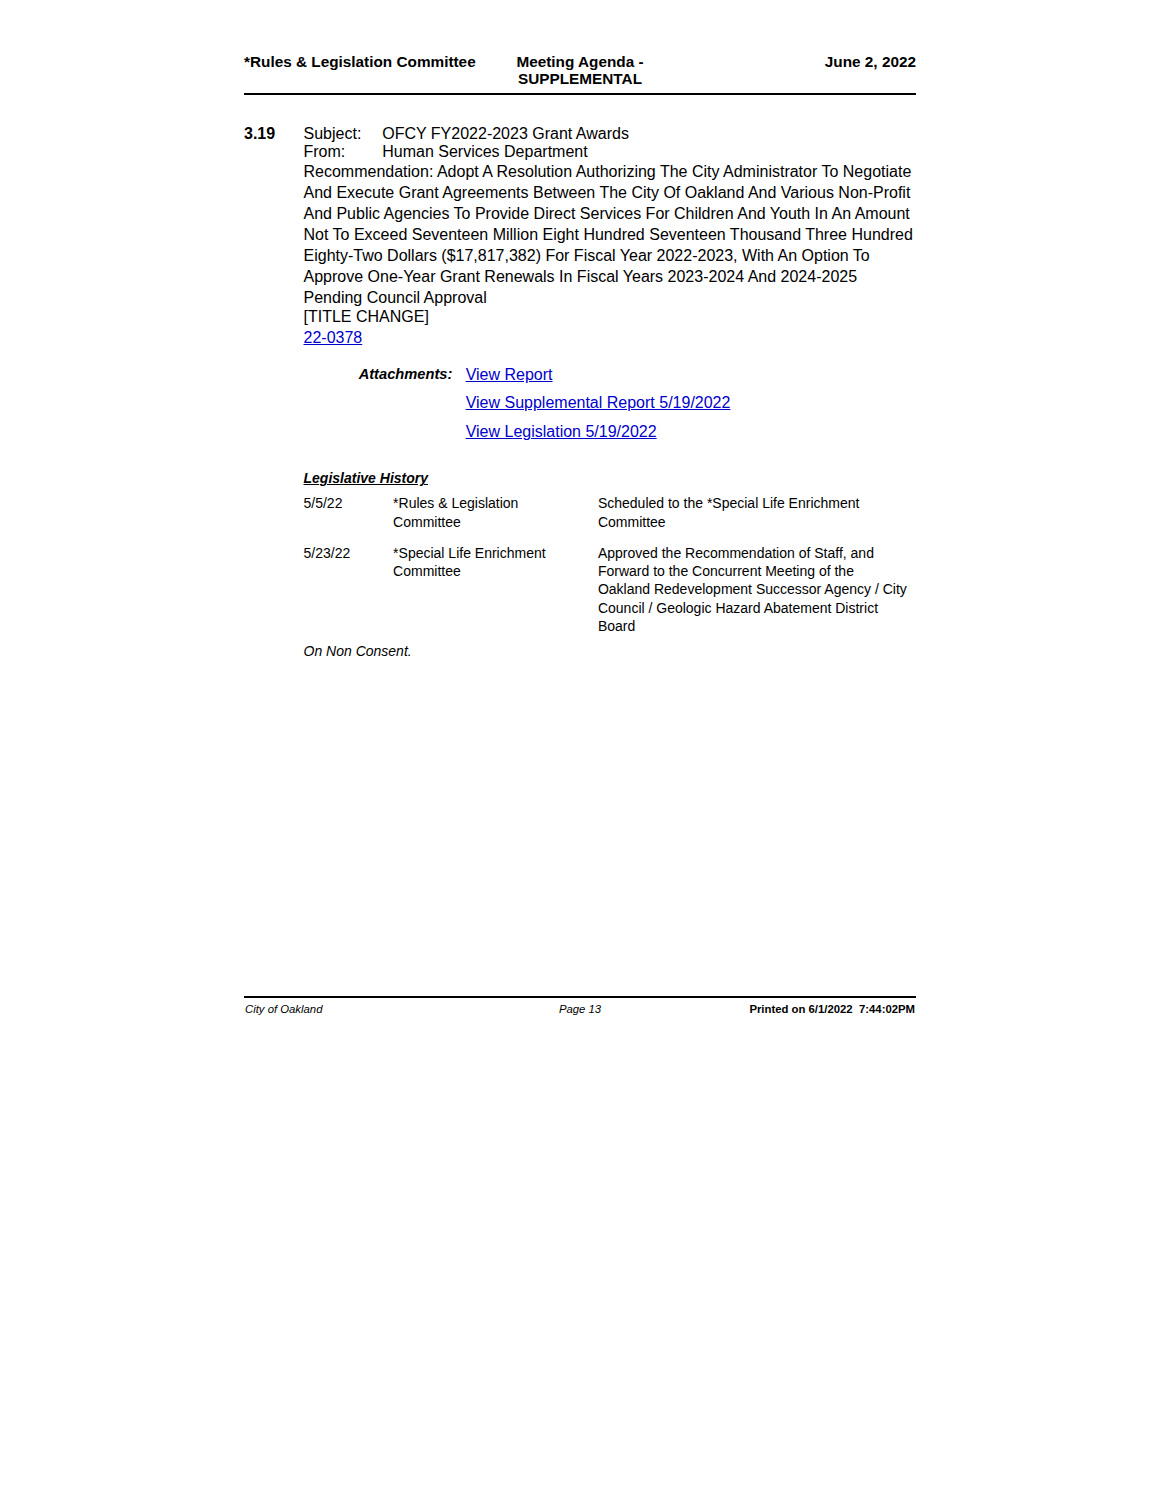| *Rules & Legislation Committee | Meeting Agenda - SUPPLEMENTAL | June 2, 2022 |
3.19
Subject:
OFCY FY2022-2023 Grant Awards
From:
Human Services Department
Recommendation: Adopt A Resolution Authorizing The City Administrator To Negotiate And Execute Grant Agreements Between The City Of Oakland And Various Non-Profit And Public Agencies To Provide Direct Services For Children And Youth In An Amount Not To Exceed Seventeen Million Eight Hundred Seventeen Thousand Three Hundred Eighty-Two Dollars ($17,817,382) For Fiscal Year 2022-2023, With An Option To Approve One-Year Grant Renewals In Fiscal Years 2023-2024 And 2024-2025 Pending Council Approval
[TITLE CHANGE]
22-0378
Attachments:
View Report View Supplemental Report 5/19/2022 View Legislation 5/19/2022
Legislative History
| 5/5/22 | *Rules & Legislation Committee | Scheduled to the *Special Life Enrichment Committee |
| 5/23/22 | *Special Life Enrichment Committee | Approved the Recommendation of Staff, and Forward to the Concurrent Meeting of the Oakland Redevelopment Successor Agency / City Council / Geologic Hazard Abatement District Board |
On Non Consent.
| City of Oakland | Page 13 | Printed on 6/1/2022 7:44:02PM |